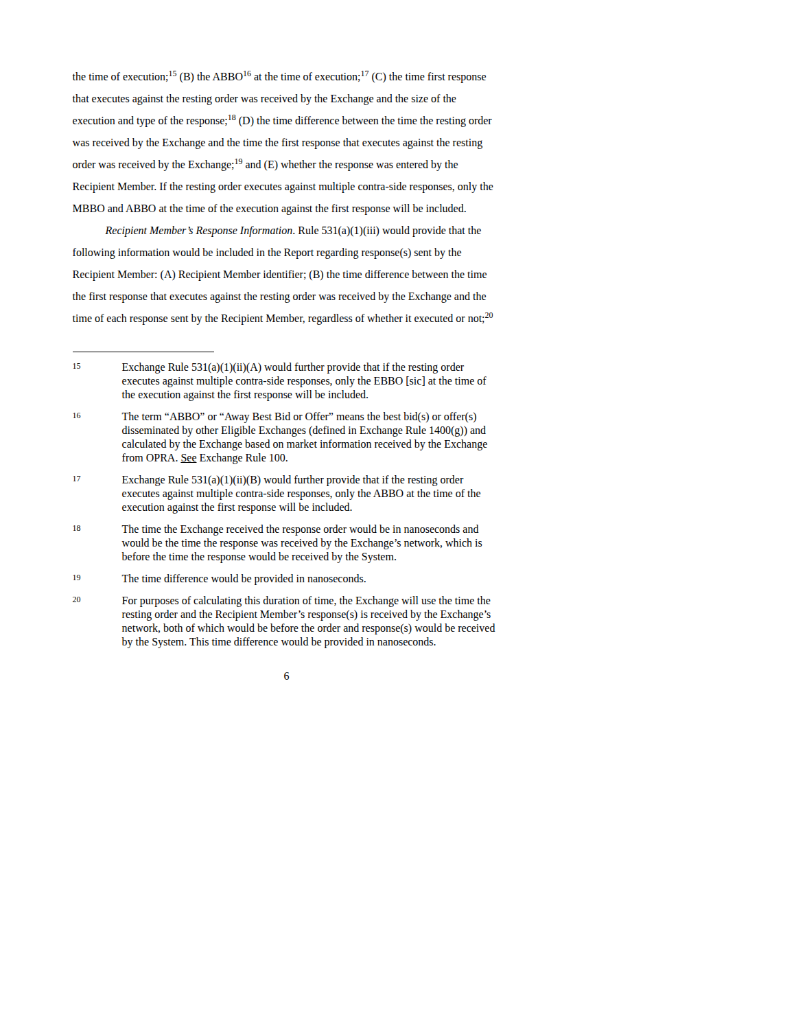the time of execution;15 (B) the ABBO16 at the time of execution;17 (C) the time first response that executes against the resting order was received by the Exchange and the size of the execution and type of the response;18 (D) the time difference between the time the resting order was received by the Exchange and the time the first response that executes against the resting order was received by the Exchange;19 and (E) whether the response was entered by the Recipient Member. If the resting order executes against multiple contra-side responses, only the MBBO and ABBO at the time of the execution against the first response will be included.
Recipient Member’s Response Information. Rule 531(a)(1)(iii) would provide that the following information would be included in the Report regarding response(s) sent by the Recipient Member: (A) Recipient Member identifier; (B) the time difference between the time the first response that executes against the resting order was received by the Exchange and the time of each response sent by the Recipient Member, regardless of whether it executed or not;20
15
Exchange Rule 531(a)(1)(ii)(A) would further provide that if the resting order executes against multiple contra-side responses, only the EBBO [sic] at the time of the execution against the first response will be included.
16
The term “ABBO” or “Away Best Bid or Offer” means the best bid(s) or offer(s) disseminated by other Eligible Exchanges (defined in Exchange Rule 1400(g)) and calculated by the Exchange based on market information received by the Exchange from OPRA. See Exchange Rule 100.
17
Exchange Rule 531(a)(1)(ii)(B) would further provide that if the resting order executes against multiple contra-side responses, only the ABBO at the time of the execution against the first response will be included.
18
The time the Exchange received the response order would be in nanoseconds and would be the time the response was received by the Exchange’s network, which is before the time the response would be received by the System.
19
The time difference would be provided in nanoseconds.
20
For purposes of calculating this duration of time, the Exchange will use the time the resting order and the Recipient Member’s response(s) is received by the Exchange’s network, both of which would be before the order and response(s) would be received by the System. This time difference would be provided in nanoseconds.
6